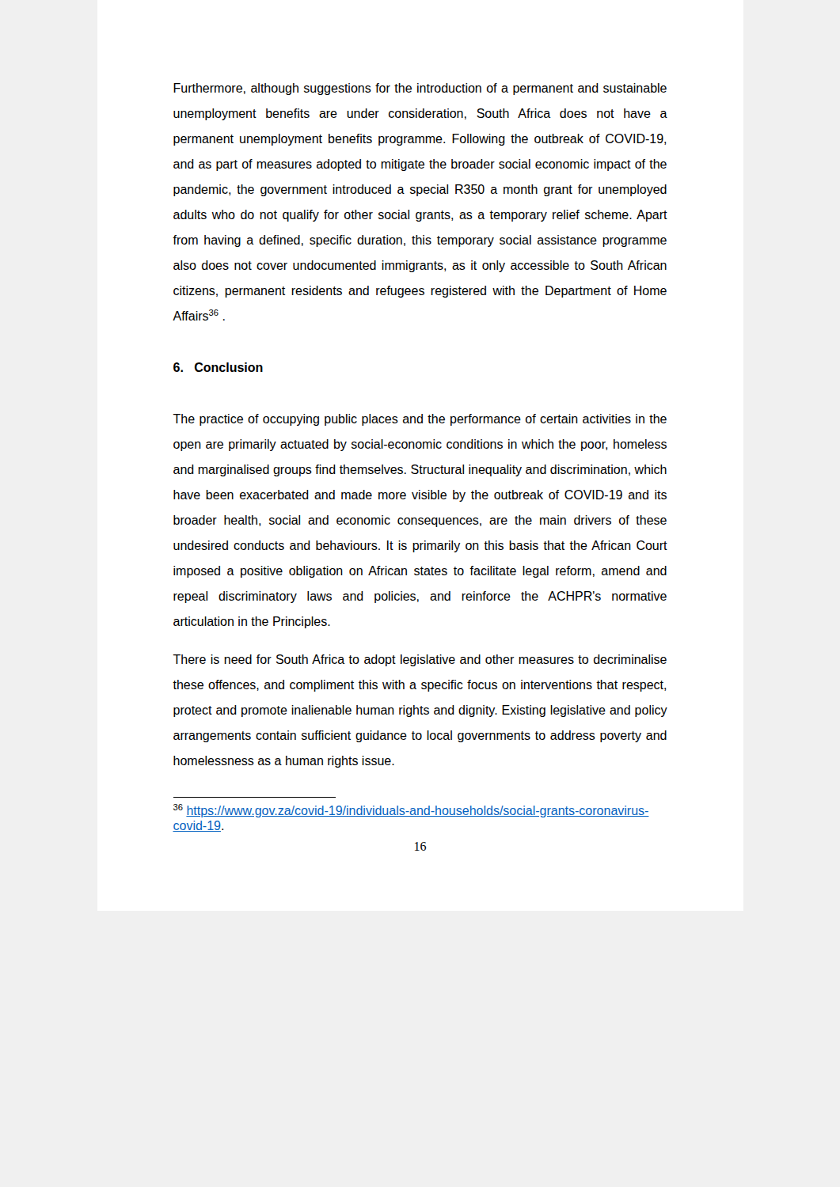Furthermore, although suggestions for the introduction of a permanent and sustainable unemployment benefits are under consideration, South Africa does not have a permanent unemployment benefits programme. Following the outbreak of COVID-19, and as part of measures adopted to mitigate the broader social economic impact of the pandemic, the government introduced a special R350 a month grant for unemployed adults who do not qualify for other social grants, as a temporary relief scheme. Apart from having a defined, specific duration, this temporary social assistance programme also does not cover undocumented immigrants, as it only accessible to South African citizens, permanent residents and refugees registered with the Department of Home Affairs36 .
6. Conclusion
The practice of occupying public places and the performance of certain activities in the open are primarily actuated by social-economic conditions in which the poor, homeless and marginalised groups find themselves. Structural inequality and discrimination, which have been exacerbated and made more visible by the outbreak of COVID-19 and its broader health, social and economic consequences, are the main drivers of these undesired conducts and behaviours. It is primarily on this basis that the African Court imposed a positive obligation on African states to facilitate legal reform, amend and repeal discriminatory laws and policies, and reinforce the ACHPR's normative articulation in the Principles.
There is need for South Africa to adopt legislative and other measures to decriminalise these offences, and compliment this with a specific focus on interventions that respect, protect and promote inalienable human rights and dignity. Existing legislative and policy arrangements contain sufficient guidance to local governments to address poverty and homelessness as a human rights issue.
36 https://www.gov.za/covid-19/individuals-and-households/social-grants-coronavirus-covid-19.
16